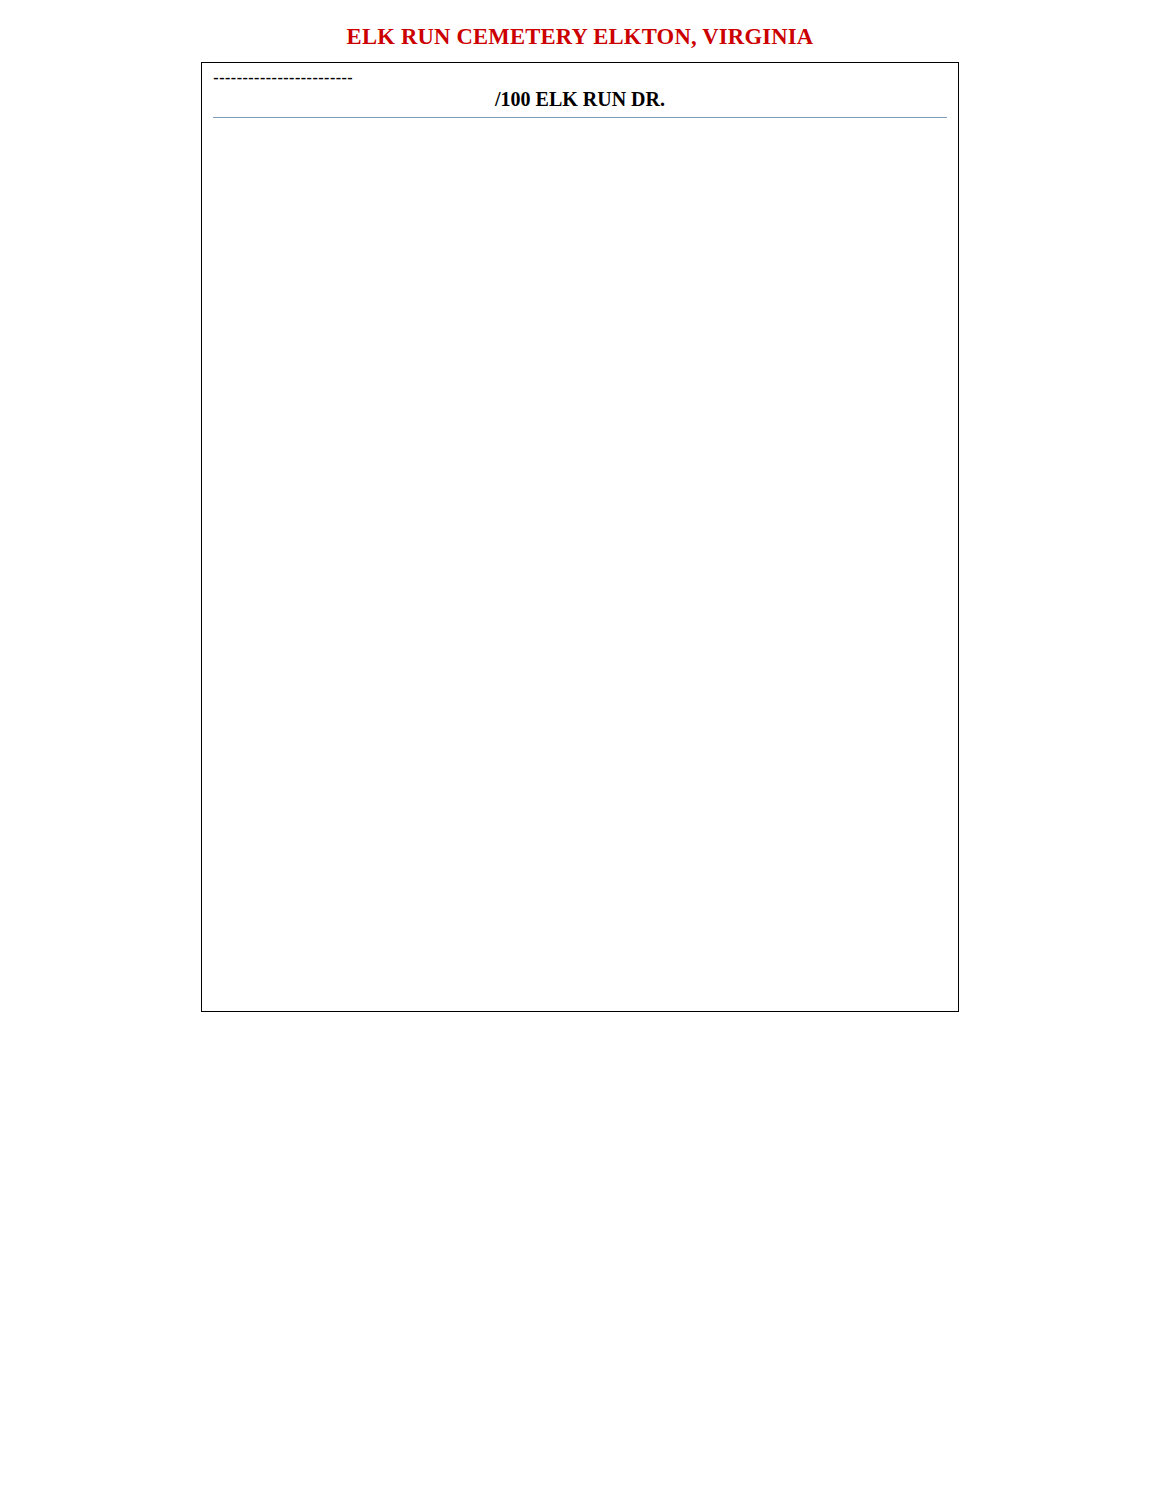ELK RUN CEMETERY ELKTON, VIRGINIA
------------------------
/100 ELK RUN DR.